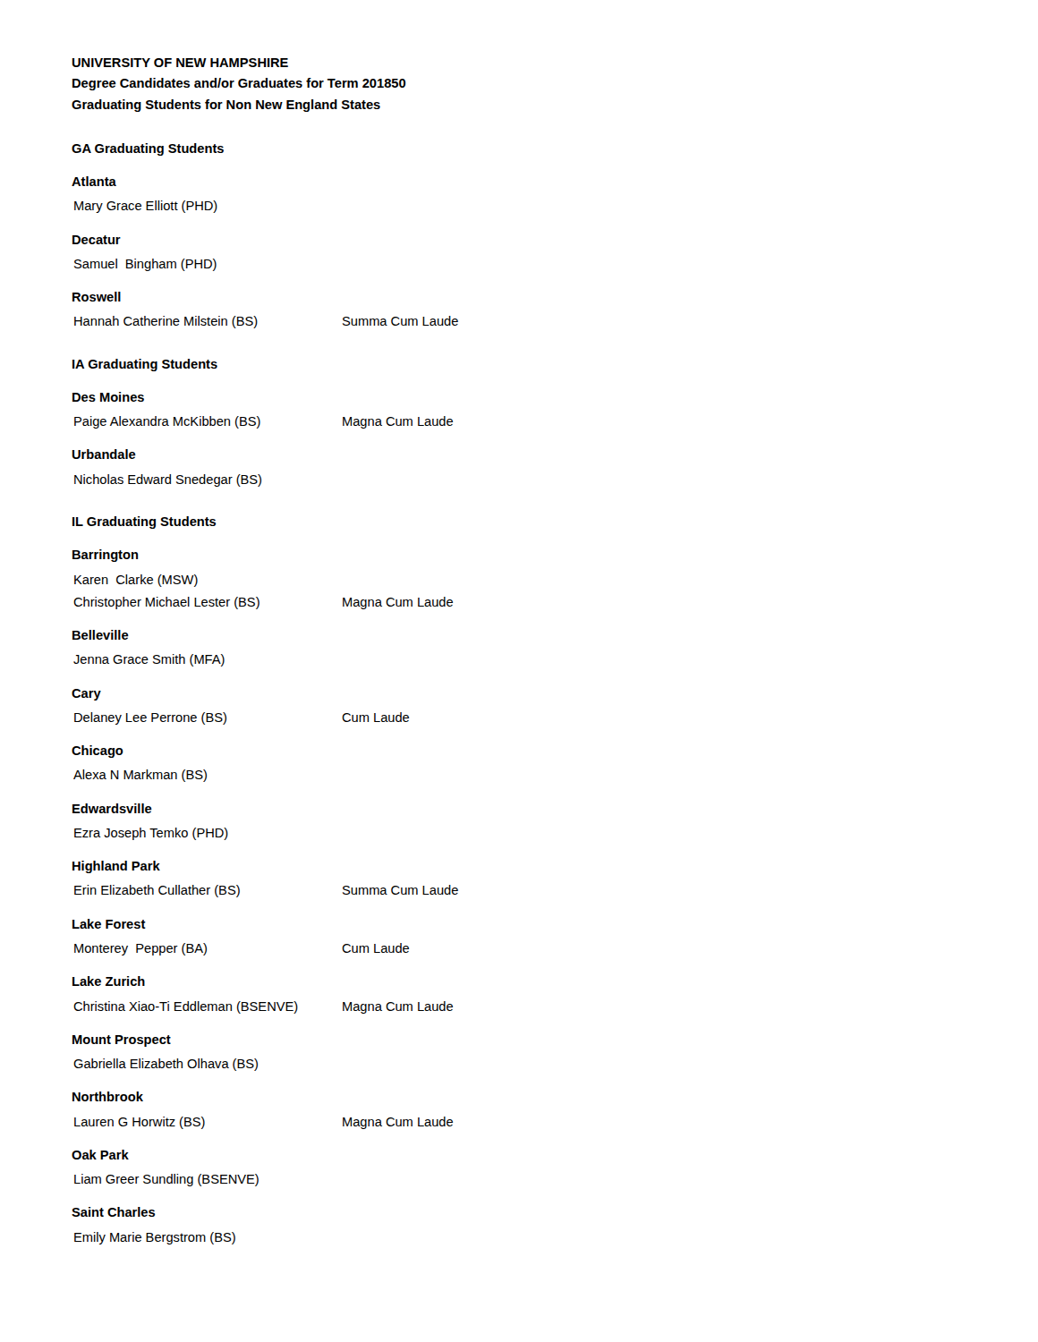UNIVERSITY OF NEW HAMPSHIRE
Degree Candidates and/or Graduates for Term 201850
Graduating Students for Non New England States
GA Graduating Students
Atlanta
Mary Grace Elliott (PHD)
Decatur
Samuel Bingham (PHD)
Roswell
Hannah Catherine Milstein (BS) Summa Cum Laude
IA Graduating Students
Des Moines
Paige Alexandra McKibben (BS) Magna Cum Laude
Urbandale
Nicholas Edward Snedegar (BS)
IL Graduating Students
Barrington
Karen Clarke (MSW)
Christopher Michael Lester (BS) Magna Cum Laude
Belleville
Jenna Grace Smith (MFA)
Cary
Delaney Lee Perrone (BS) Cum Laude
Chicago
Alexa N Markman (BS)
Edwardsville
Ezra Joseph Temko (PHD)
Highland Park
Erin Elizabeth Cullather (BS) Summa Cum Laude
Lake Forest
Monterey Pepper (BA) Cum Laude
Lake Zurich
Christina Xiao-Ti Eddleman (BSENVE) Magna Cum Laude
Mount Prospect
Gabriella Elizabeth Olhava (BS)
Northbrook
Lauren G Horwitz (BS) Magna Cum Laude
Oak Park
Liam Greer Sundling (BSENVE)
Saint Charles
Emily Marie Bergstrom (BS)